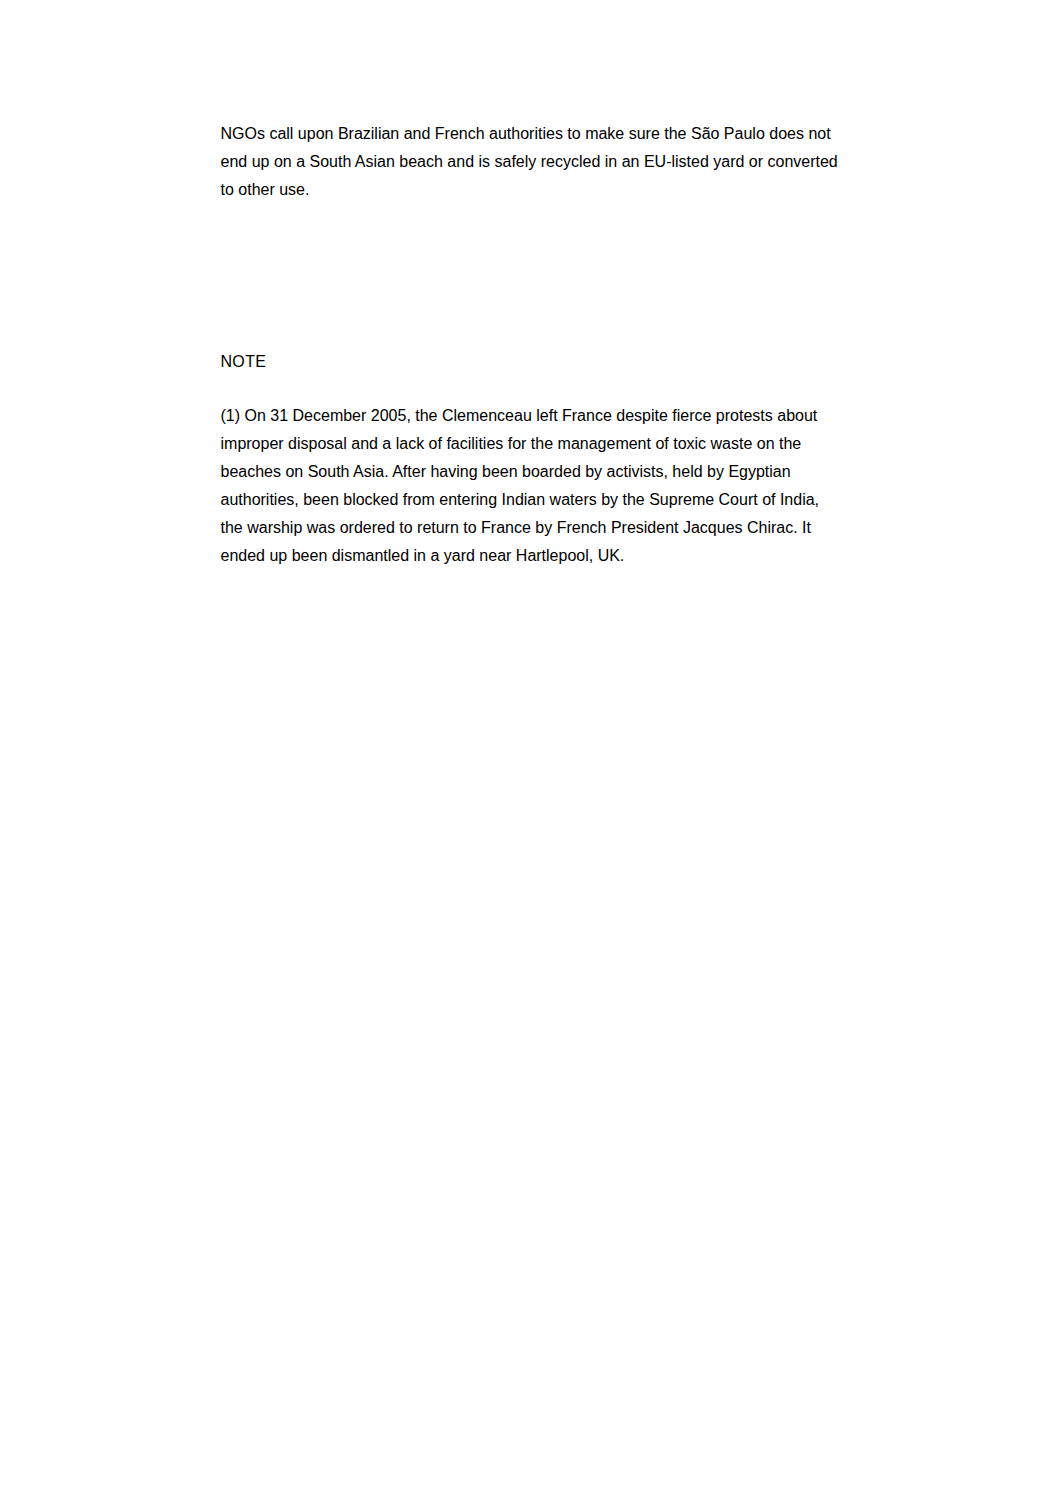NGOs call upon Brazilian and French authorities to make sure the São Paulo does not end up on a South Asian beach and is safely recycled in an EU-listed yard or converted to other use.
NOTE
(1) On 31 December 2005, the Clemenceau left France despite fierce protests about improper disposal and a lack of facilities for the management of toxic waste on the beaches on South Asia. After having been boarded by activists, held by Egyptian authorities, been blocked from entering Indian waters by the Supreme Court of India, the warship was ordered to return to France by French President Jacques Chirac. It ended up been dismantled in a yard near Hartlepool, UK.